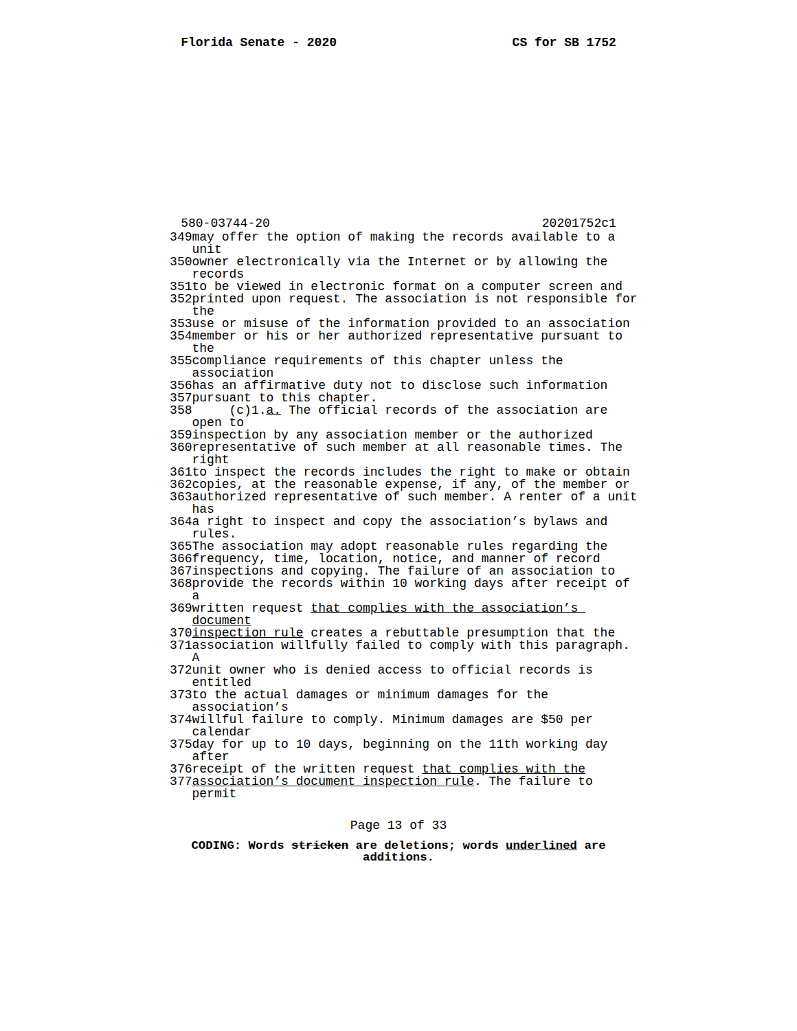Florida Senate - 2020 CS for SB 1752
580-03744-20 20201752c1
| 349 | may offer the option of making the records available to a unit |
| 350 | owner electronically via the Internet or by allowing the records |
| 351 | to be viewed in electronic format on a computer screen and |
| 352 | printed upon request. The association is not responsible for the |
| 353 | use or misuse of the information provided to an association |
| 354 | member or his or her authorized representative pursuant to the |
| 355 | compliance requirements of this chapter unless the association |
| 356 | has an affirmative duty not to disclose such information |
| 357 | pursuant to this chapter. |
| 358 | (c)1. a. The official records of the association are open to |
| 359 | inspection by any association member or the authorized |
| 360 | representative of such member at all reasonable times. The right |
| 361 | to inspect the records includes the right to make or obtain |
| 362 | copies, at the reasonable expense, if any, of the member or |
| 363 | authorized representative of such member. A renter of a unit has |
| 364 | a right to inspect and copy the association’s bylaws and rules. |
| 365 | The association may adopt reasonable rules regarding the |
| 366 | frequency, time, location, notice, and manner of record |
| 367 | inspections and copying. The failure of an association to |
| 368 | provide the records within 10 working days after receipt of a |
| 369 | written request that complies with the association’s document |
| 370 | inspection rule creates a rebuttable presumption that the |
| 371 | association willfully failed to comply with this paragraph. A |
| 372 | unit owner who is denied access to official records is entitled |
| 373 | to the actual damages or minimum damages for the association’s |
| 374 | willful failure to comply. Minimum damages are $50 per calendar |
| 375 | day for up to 10 days, beginning on the 11th working day after |
| 376 | receipt of the written request that complies with the |
| 377 | association’s document inspection rule . The failure to permit |
Page 13 of 33
CODING: Words stricken are deletions; words underlined are additions.